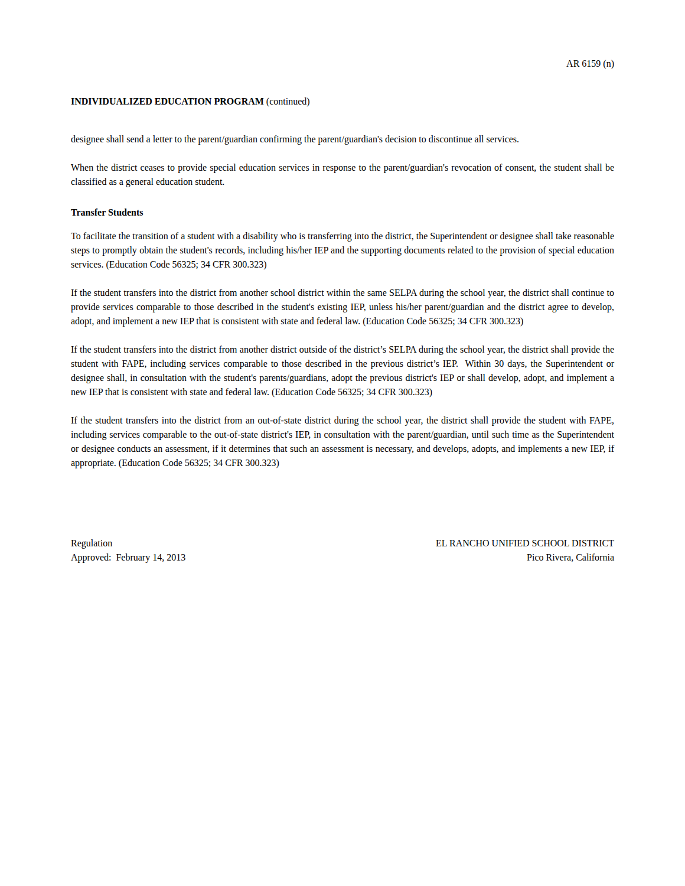AR 6159 (n)
INDIVIDUALIZED EDUCATION PROGRAM (continued)
designee shall send a letter to the parent/guardian confirming the parent/guardian's decision to discontinue all services.
When the district ceases to provide special education services in response to the parent/guardian's revocation of consent, the student shall be classified as a general education student.
Transfer Students
To facilitate the transition of a student with a disability who is transferring into the district, the Superintendent or designee shall take reasonable steps to promptly obtain the student's records, including his/her IEP and the supporting documents related to the provision of special education services. (Education Code 56325; 34 CFR 300.323)
If the student transfers into the district from another school district within the same SELPA during the school year, the district shall continue to provide services comparable to those described in the student's existing IEP, unless his/her parent/guardian and the district agree to develop, adopt, and implement a new IEP that is consistent with state and federal law. (Education Code 56325; 34 CFR 300.323)
If the student transfers into the district from another district outside of the district’s SELPA during the school year, the district shall provide the student with FAPE, including services comparable to those described in the previous district’s IEP. Within 30 days, the Superintendent or designee shall, in consultation with the student's parents/guardians, adopt the previous district's IEP or shall develop, adopt, and implement a new IEP that is consistent with state and federal law. (Education Code 56325; 34 CFR 300.323)
If the student transfers into the district from an out-of-state district during the school year, the district shall provide the student with FAPE, including services comparable to the out-of-state district's IEP, in consultation with the parent/guardian, until such time as the Superintendent or designee conducts an assessment, if it determines that such an assessment is necessary, and develops, adopts, and implements a new IEP, if appropriate. (Education Code 56325; 34 CFR 300.323)
| Regulation | EL RANCHO UNIFIED SCHOOL DISTRICT |
| Approved: February 14, 2013 | Pico Rivera, California |